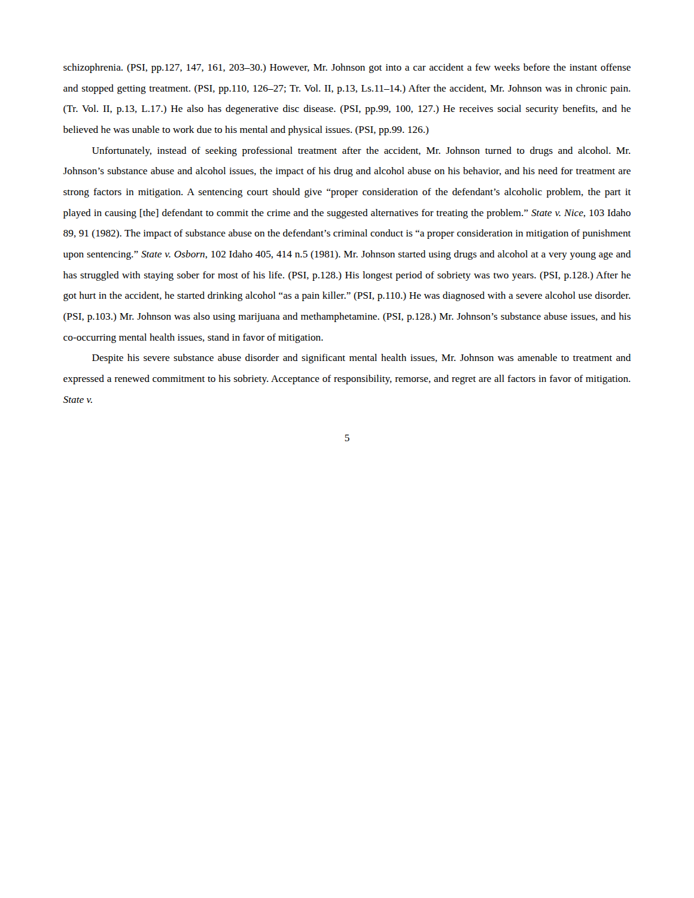schizophrenia. (PSI, pp.127, 147, 161, 203–30.) However, Mr. Johnson got into a car accident a few weeks before the instant offense and stopped getting treatment. (PSI, pp.110, 126–27; Tr. Vol. II, p.13, Ls.11–14.) After the accident, Mr. Johnson was in chronic pain. (Tr. Vol. II, p.13, L.17.) He also has degenerative disc disease. (PSI, pp.99, 100, 127.) He receives social security benefits, and he believed he was unable to work due to his mental and physical issues. (PSI, pp.99. 126.)
Unfortunately, instead of seeking professional treatment after the accident, Mr. Johnson turned to drugs and alcohol. Mr. Johnson’s substance abuse and alcohol issues, the impact of his drug and alcohol abuse on his behavior, and his need for treatment are strong factors in mitigation. A sentencing court should give “proper consideration of the defendant’s alcoholic problem, the part it played in causing [the] defendant to commit the crime and the suggested alternatives for treating the problem.” State v. Nice, 103 Idaho 89, 91 (1982). The impact of substance abuse on the defendant’s criminal conduct is “a proper consideration in mitigation of punishment upon sentencing.” State v. Osborn, 102 Idaho 405, 414 n.5 (1981). Mr. Johnson started using drugs and alcohol at a very young age and has struggled with staying sober for most of his life. (PSI, p.128.) His longest period of sobriety was two years. (PSI, p.128.) After he got hurt in the accident, he started drinking alcohol “as a pain killer.” (PSI, p.110.) He was diagnosed with a severe alcohol use disorder. (PSI, p.103.) Mr. Johnson was also using marijuana and methamphetamine. (PSI, p.128.) Mr. Johnson’s substance abuse issues, and his co-occurring mental health issues, stand in favor of mitigation.
Despite his severe substance abuse disorder and significant mental health issues, Mr. Johnson was amenable to treatment and expressed a renewed commitment to his sobriety. Acceptance of responsibility, remorse, and regret are all factors in favor of mitigation. State v.
5